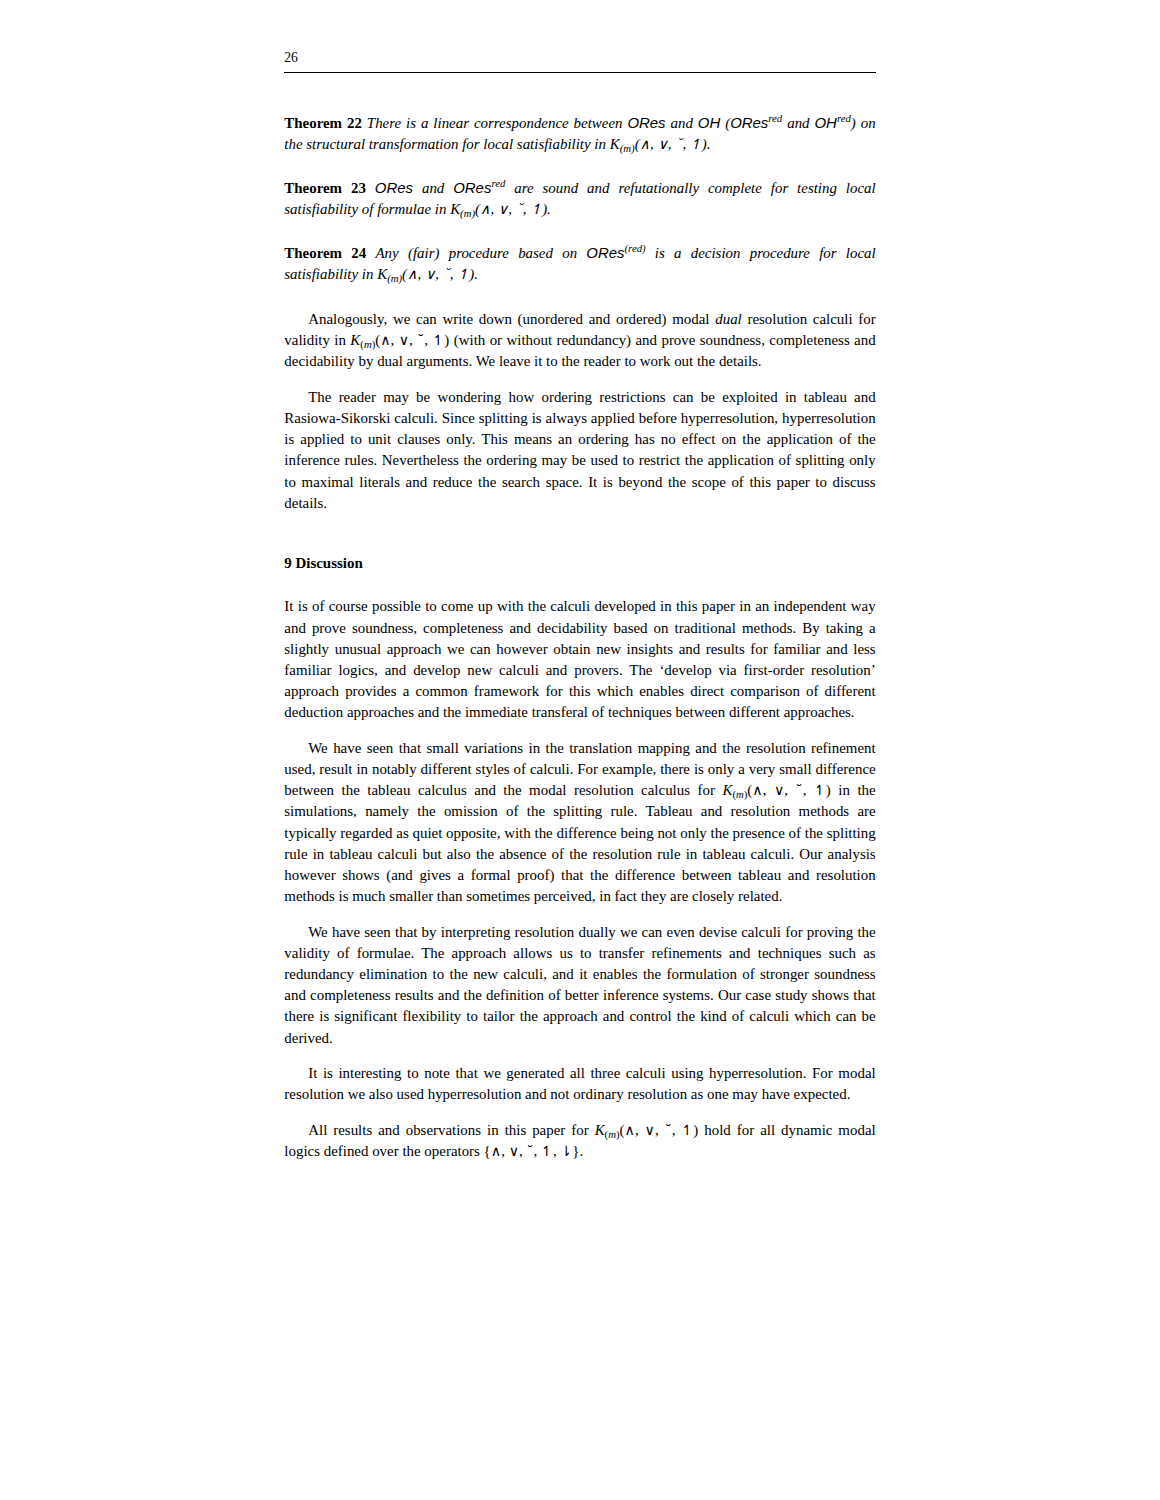26
Theorem 22 There is a linear correspondence between ORes and OH (OResred and OHred) on the structural transformation for local satisfiability in K(m)(∧, ∨, ˘, ↿).
Theorem 23 ORes and OResred are sound and refutationally complete for testing local satisfiability of formulae in K(m)(∧, ∨, ˘, ↿).
Theorem 24 Any (fair) procedure based on ORes(red) is a decision procedure for local satisfiability in K(m)(∧, ∨, ˘, ↿).
Analogously, we can write down (unordered and ordered) modal dual resolution calculi for validity in K(m)(∧, ∨, ˘, ↿) (with or without redundancy) and prove soundness, completeness and decidability by dual arguments. We leave it to the reader to work out the details.
The reader may be wondering how ordering restrictions can be exploited in tableau and Rasiowa-Sikorski calculi. Since splitting is always applied before hyperresolution, hyperresolution is applied to unit clauses only. This means an ordering has no effect on the application of the inference rules. Nevertheless the ordering may be used to restrict the application of splitting only to maximal literals and reduce the search space. It is beyond the scope of this paper to discuss details.
9 Discussion
It is of course possible to come up with the calculi developed in this paper in an independent way and prove soundness, completeness and decidability based on traditional methods. By taking a slightly unusual approach we can however obtain new insights and results for familiar and less familiar logics, and develop new calculi and provers. The ‘develop via first-order resolution’ approach provides a common framework for this which enables direct comparison of different deduction approaches and the immediate transferal of techniques between different approaches.
We have seen that small variations in the translation mapping and the resolution refinement used, result in notably different styles of calculi. For example, there is only a very small difference between the tableau calculus and the modal resolution calculus for K(m)(∧, ∨, ˘, ↿) in the simulations, namely the omission of the splitting rule. Tableau and resolution methods are typically regarded as quiet opposite, with the difference being not only the presence of the splitting rule in tableau calculi but also the absence of the resolution rule in tableau calculi. Our analysis however shows (and gives a formal proof) that the difference between tableau and resolution methods is much smaller than sometimes perceived, in fact they are closely related.
We have seen that by interpreting resolution dually we can even devise calculi for proving the validity of formulae. The approach allows us to transfer refinements and techniques such as redundancy elimination to the new calculi, and it enables the formulation of stronger soundness and completeness results and the definition of better inference systems. Our case study shows that there is significant flexibility to tailor the approach and control the kind of calculi which can be derived.
It is interesting to note that we generated all three calculi using hyperresolution. For modal resolution we also used hyperresolution and not ordinary resolution as one may have expected.
All results and observations in this paper for K(m)(∧, ∨, ˘, ↿) hold for all dynamic modal logics defined over the operators {∧, ∨, ˘, ↿, ⇂}.